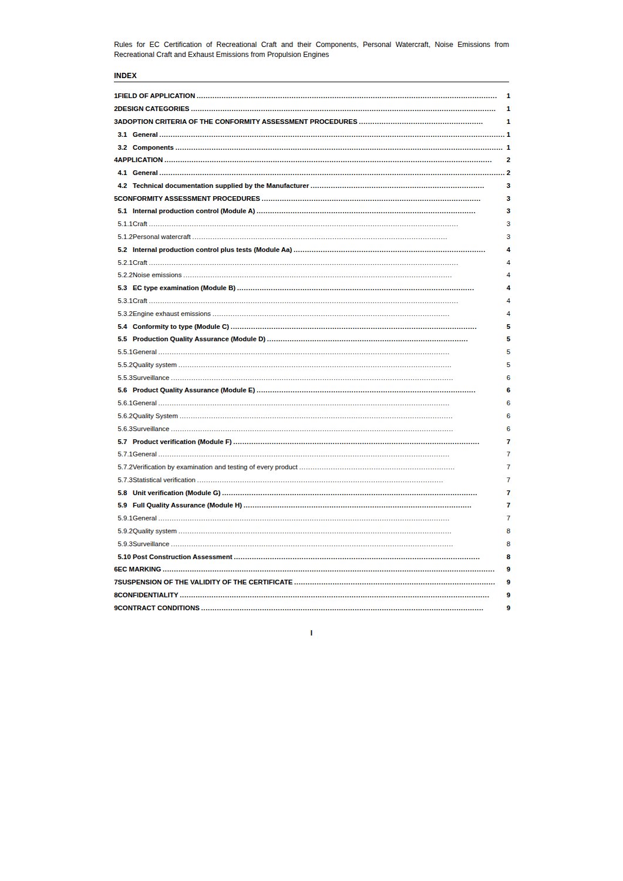Rules for EC Certification of Recreational Craft and their Components, Personal Watercraft, Noise Emissions from Recreational Craft and Exhaust Emissions from Propulsion Engines
INDEX
| 1 | FIELD OF APPLICATION ..................................................................................................................................... | 1 |
| 2 | DESIGN CATEGORIES ....................................................................................................................................... | 1 |
| 3 | ADOPTION CRITERIA OF THE CONFORMITY ASSESSMENT PROCEDURES ....................................................... | 1 |
| | 3.1 | General ......................................................................................................................................................... | 1 |
| | 3.2 | Components ................................................................................................................................................. | 1 |
| 4 | APPLICATION ................................................................................................................................................. | 2 |
| | 4.1 | General ......................................................................................................................................................... | 2 |
| | 4.2 | Technical documentation supplied by the Manufacturer ............................................................................. | 3 |
| 5 | CONFORMITY ASSESSMENT PROCEDURES ................................................................................................. | 3 |
| | 5.1 | Internal production control (Module A) ................................................................................................. | 3 |
| | 5.1.1 | Craft ......................................................................................................................................... | 3 |
| | 5.1.2 | Personal watercraft ................................................................................................................. | 3 |
| | 5.2 | Internal production control plus tests (Module Aa) ..................................................................................... | 4 |
| | 5.2.1 | Craft ......................................................................................................................................... | 4 |
| | 5.2.2 | Noise emissions ....................................................................................................................... | 4 |
| | 5.3 | EC type examination (Module B) ......................................................................................................... | 4 |
| | 5.3.1 | Craft ......................................................................................................................................... | 4 |
| | 5.3.2 | Engine exhaust emissions ......................................................................................................... | 4 |
| | 5.4 | Conformity to type (Module C) ............................................................................................................. | 5 |
| | 5.5 | Production Quality Assurance (Module D) ......................................................................................... | 5 |
| | 5.5.1 | General ................................................................................................................................. | 5 |
| | 5.5.2 | Quality system ......................................................................................................................... | 5 |
| | 5.5.3 | Surveillance ............................................................................................................................. | 6 |
| | 5.6 | Product Quality Assurance (Module E) ................................................................................................. | 6 |
| | 5.6.1 | General ................................................................................................................................. | 6 |
| | 5.6.2 | Quality System ......................................................................................................................... | 6 |
| | 5.6.3 | Surveillance ............................................................................................................................. | 6 |
| | 5.7 | Product verification (Module F) ............................................................................................................. | 7 |
| | 5.7.1 | General ................................................................................................................................. | 7 |
| | 5.7.2 | Verification by examination and testing of every product ..................................................................... | 7 |
| | 5.7.3 | Statistical verification ............................................................................................................. | 7 |
| | 5.8 | Unit verification (Module G) ................................................................................................................. | 7 |
| | 5.9 | Full Quality Assurance (Module H) ..................................................................................................... | 7 |
| | 5.9.1 | General ................................................................................................................................. | 7 |
| | 5.9.2 | Quality system ......................................................................................................................... | 8 |
| | 5.9.3 | Surveillance ............................................................................................................................. | 8 |
| | 5.10 | Post Construction Assessment ............................................................................................................. | 8 |
| 6 | EC MARKING ................................................................................................................................................... | 9 |
| 7 | SUSPENSION OF THE VALIDITY OF THE CERTIFICATE ......................................................................................... | 9 |
| 8 | CONFIDENTIALITY ......................................................................................................................................... | 9 |
| 9 | CONTRACT CONDITIONS ............................................................................................................................. | 9 |
I